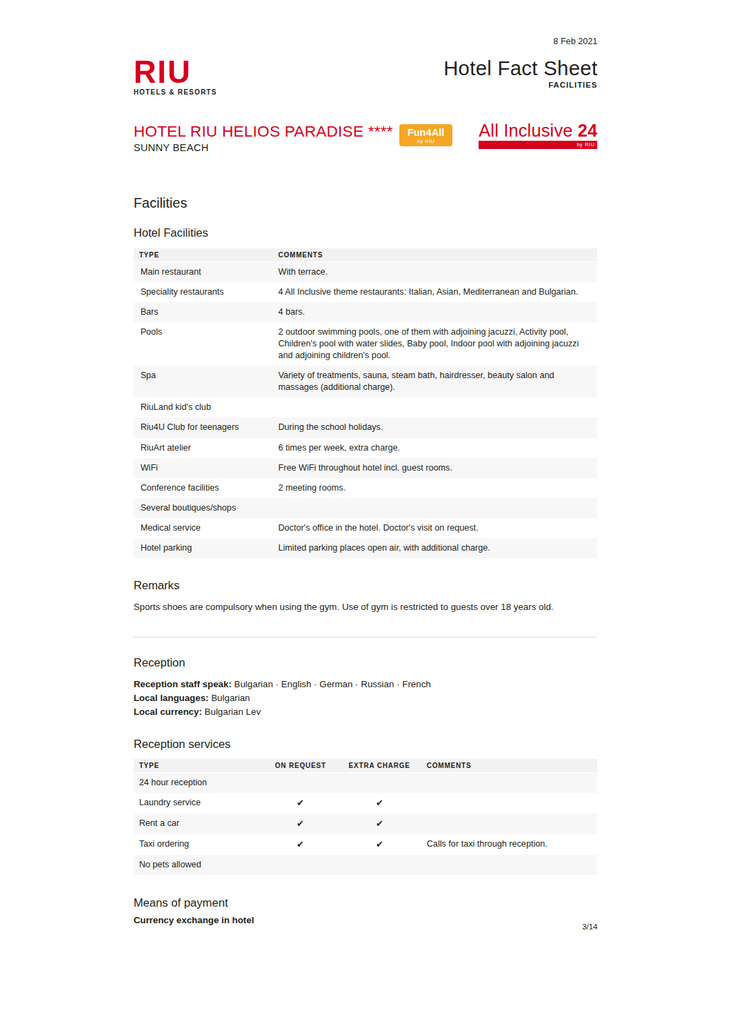8 Feb 2021
RIU
HOTELS & RESORTS
Hotel Fact Sheet
FACILITIES
HOTEL RIU HELIOS PARADISE ****
SUNNY BEACH
Fun4 Allby RIU
All Inclusive 24
by RIU
Facilities
Hotel Facilities
| TYPE | COMMENTS |
| --- | --- |
| Main restaurant | With terrace. |
| Speciality restaurants | 4 All Inclusive theme restaurants: Italian, Asian, Mediterranean and Bulgarian. |
| Bars | 4 bars. |
| Pools | 2 outdoor swimming pools, one of them with adjoining jacuzzi, Activity pool, Children's pool with water slides, Baby pool, Indoor pool with adjoining jacuzzi and adjoining children's pool. |
| Spa | Variety of treatments, sauna, steam bath, hairdresser, beauty salon and massages (additional charge). |
| RiuLand kid's club | |
| Riu4U Club for teenagers | During the school holidays. |
| RiuArt atelier | 6 times per week, extra charge. |
| WiFi | Free WiFi throughout hotel incl. guest rooms. |
| Conference facilities | 2 meeting rooms. |
| Several boutiques/shops | |
| Medical service | Doctor's office in the hotel. Doctor's visit on request. |
| Hotel parking | Limited parking places open air, with additional charge. |
Remarks
Sports shoes are compulsory when using the gym. Use of gym is restricted to guests over 18 years old.
Reception
Reception staff speak: Bulgarian · English · German · Russian · French
Local languages: Bulgarian
Local currency: Bulgarian Lev
Reception services
| TYPE | ON REQUEST | EXTRA CHARGE | COMMENTS |
| --- | --- | --- | --- |
| 24 hour reception | | | |
| Laundry service | ✔ | ✔ | |
| Rent a car | ✔ | ✔ | |
| Taxi ordering | ✔ | ✔ | Calls for taxi through reception. |
| No pets allowed | | | |
Means of payment
Currency exchange in hotel
3/14